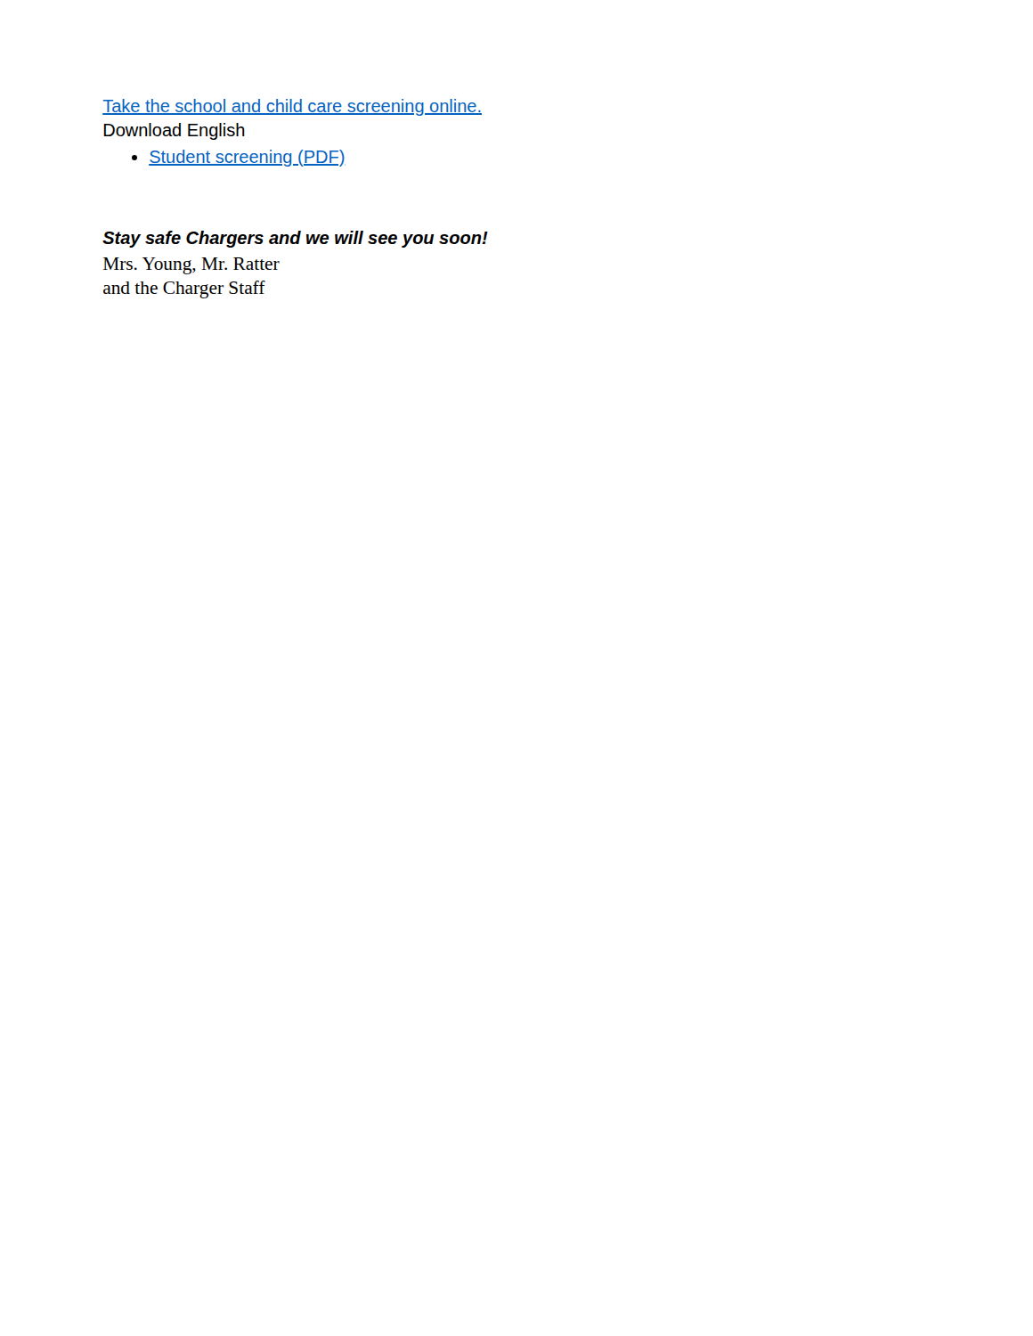Take the school and child care screening online.
Download English
Student screening (PDF)
Stay safe Chargers and we will see you soon!
Mrs. Young, Mr. Ratter
and the Charger Staff